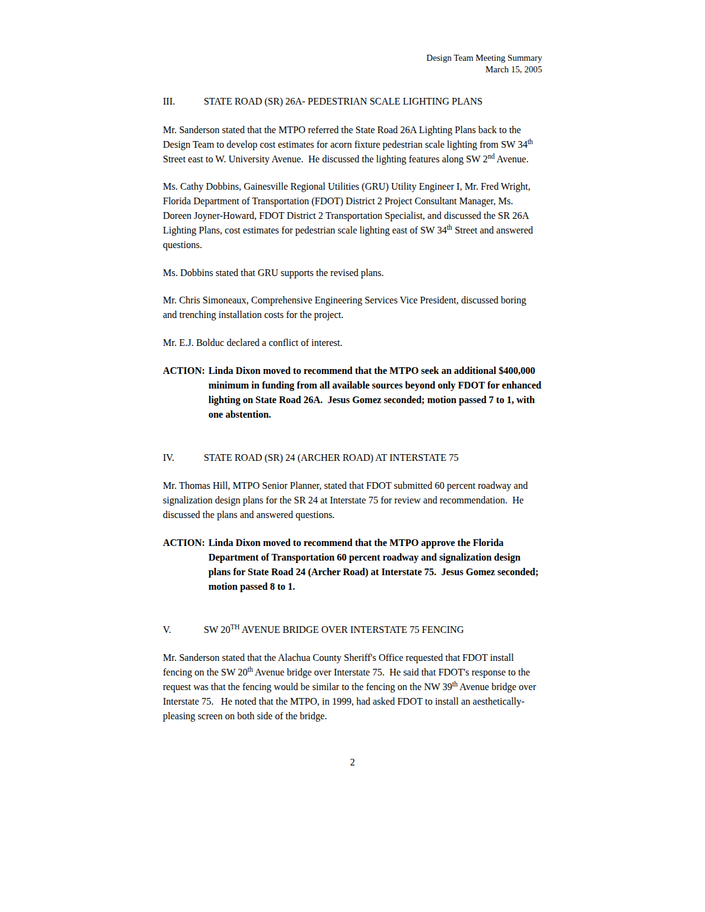Design Team Meeting Summary
March 15, 2005
III. STATE ROAD (SR) 26A- PEDESTRIAN SCALE LIGHTING PLANS
Mr. Sanderson stated that the MTPO referred the State Road 26A Lighting Plans back to the Design Team to develop cost estimates for acorn fixture pedestrian scale lighting from SW 34th Street east to W. University Avenue. He discussed the lighting features along SW 2nd Avenue.
Ms. Cathy Dobbins, Gainesville Regional Utilities (GRU) Utility Engineer I, Mr. Fred Wright, Florida Department of Transportation (FDOT) District 2 Project Consultant Manager, Ms. Doreen Joyner-Howard, FDOT District 2 Transportation Specialist, and discussed the SR 26A Lighting Plans, cost estimates for pedestrian scale lighting east of SW 34th Street and answered questions.
Ms. Dobbins stated that GRU supports the revised plans.
Mr. Chris Simoneaux, Comprehensive Engineering Services Vice President, discussed boring and trenching installation costs for the project.
Mr. E.J. Bolduc declared a conflict of interest.
ACTION: Linda Dixon moved to recommend that the MTPO seek an additional $400,000 minimum in funding from all available sources beyond only FDOT for enhanced lighting on State Road 26A. Jesus Gomez seconded; motion passed 7 to 1, with one abstention.
IV. STATE ROAD (SR) 24 (ARCHER ROAD) AT INTERSTATE 75
Mr. Thomas Hill, MTPO Senior Planner, stated that FDOT submitted 60 percent roadway and signalization design plans for the SR 24 at Interstate 75 for review and recommendation. He discussed the plans and answered questions.
ACTION: Linda Dixon moved to recommend that the MTPO approve the Florida Department of Transportation 60 percent roadway and signalization design plans for State Road 24 (Archer Road) at Interstate 75. Jesus Gomez seconded; motion passed 8 to 1.
V. SW 20TH AVENUE BRIDGE OVER INTERSTATE 75 FENCING
Mr. Sanderson stated that the Alachua County Sheriff's Office requested that FDOT install fencing on the SW 20th Avenue bridge over Interstate 75. He said that FDOT's response to the request was that the fencing would be similar to the fencing on the NW 39th Avenue bridge over Interstate 75. He noted that the MTPO, in 1999, had asked FDOT to install an aesthetically-pleasing screen on both side of the bridge.
2